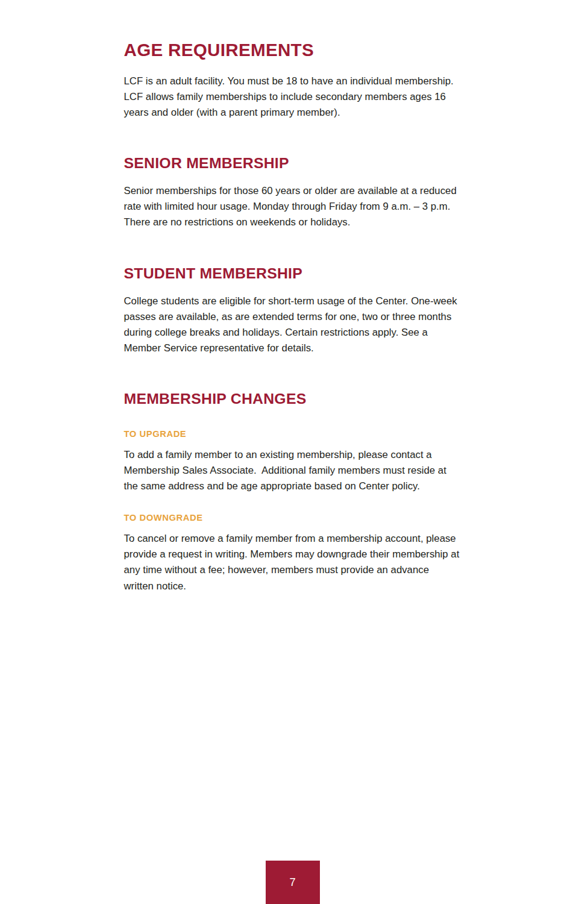Age Requirements
LCF is an adult facility. You must be 18 to have an individual membership. LCF allows family memberships to include secondary members ages 16 years and older (with a parent primary member).
Senior Membership
Senior memberships for those 60 years or older are available at a reduced rate with limited hour usage. Monday through Friday from 9 a.m. – 3 p.m. There are no restrictions on weekends or holidays.
Student Membership
College students are eligible for short-term usage of the Center. One-week passes are available, as are extended terms for one, two or three months during college breaks and holidays. Certain restrictions apply. See a Member Service representative for details.
Membership Changes
To Upgrade
To add a family member to an existing membership, please contact a Membership Sales Associate. Additional family members must reside at the same address and be age appropriate based on Center policy.
To Downgrade
To cancel or remove a family member from a membership account, please provide a request in writing. Members may downgrade their membership at any time without a fee; however, members must provide an advance written notice.
7